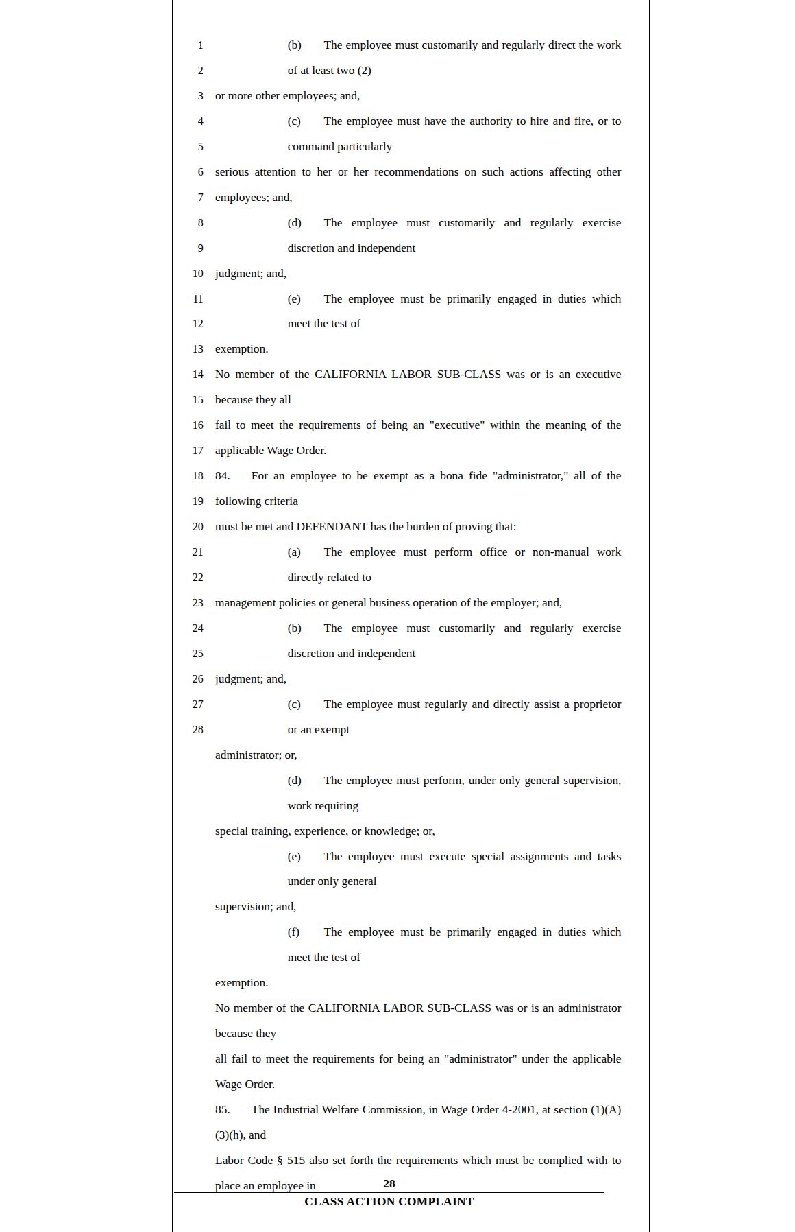1
2
3
4
5
6
7
8
9
10
11
12
13
14
15
16
17
18
19
20
21
22
23
24
25
26
27
28
(b) The employee must customarily and regularly direct the work of at least two (2)
or more other employees; and,
(c) The employee must have the authority to hire and fire, or to command particularly
serious attention to her or her recommendations on such actions affecting other employees; and,
(d) The employee must customarily and regularly exercise discretion and independent
judgment; and,
(e) The employee must be primarily engaged in duties which meet the test of
exemption.
No member of the CALIFORNIA LABOR SUB-CLASS was or is an executive because they all
fail to meet the requirements of being an "executive" within the meaning of the applicable Wage Order.
84. For an employee to be exempt as a bona fide "administrator," all of the following criteria
must be met and DEFENDANT has the burden of proving that:
(a) The employee must perform office or non-manual work directly related to
management policies or general business operation of the employer; and,
(b) The employee must customarily and regularly exercise discretion and independent
judgment; and,
(c) The employee must regularly and directly assist a proprietor or an exempt
administrator; or,
(d) The employee must perform, under only general supervision, work requiring
special training, experience, or knowledge; or,
(e) The employee must execute special assignments and tasks under only general
supervision; and,
(f) The employee must be primarily engaged in duties which meet the test of
exemption.
No member of the CALIFORNIA LABOR SUB-CLASS was or is an administrator because they
all fail to meet the requirements for being an "administrator" under the applicable Wage Order.
85. The Industrial Welfare Commission, in Wage Order 4-2001, at section (1)(A)(3)(h), and
Labor Code § 515 also set forth the requirements which must be complied with to place an employee in
28
CLASS ACTION COMPLAINT